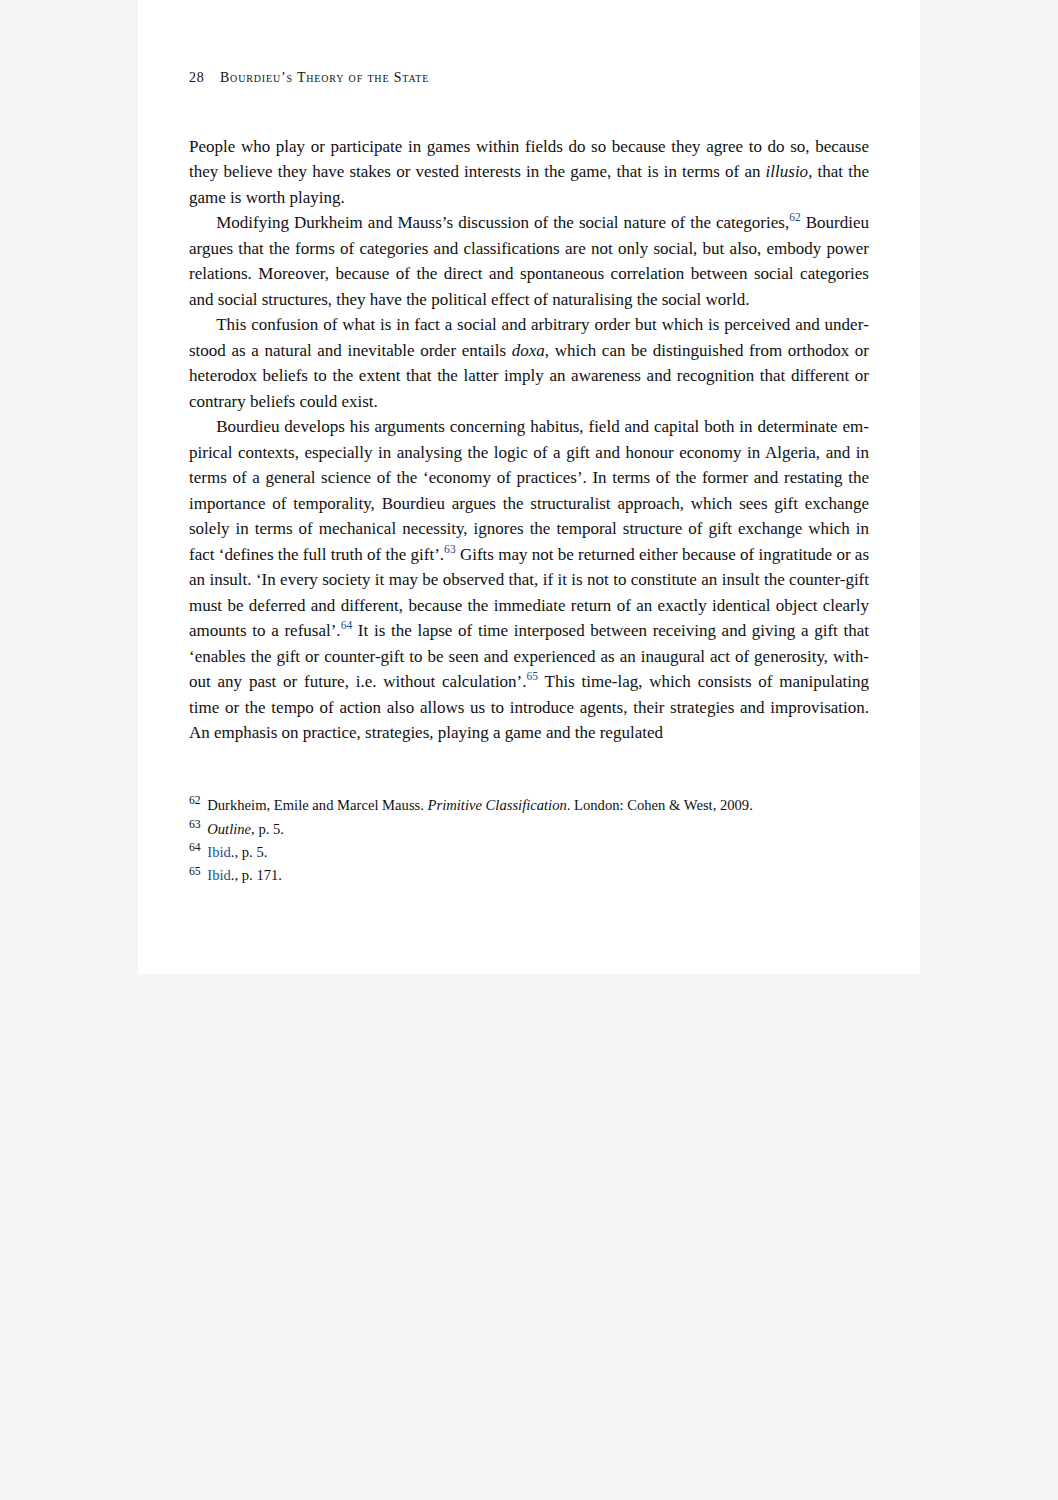28 Bourdieu’s Theory of the State
People who play or participate in games within fields do so because they agree to do so, because they believe they have stakes or vested interests in the game, that is in terms of an illusio, that the game is worth playing.
Modifying Durkheim and Mauss’s discussion of the social nature of the categories,62 Bourdieu argues that the forms of categories and classifications are not only social, but also, embody power relations. Moreover, because of the direct and spontaneous correlation between social categories and social structures, they have the political effect of naturalising the social world.
This confusion of what is in fact a social and arbitrary order but which is perceived and understood as a natural and inevitable order entails doxa, which can be distinguished from orthodox or heterodox beliefs to the extent that the latter imply an awareness and recognition that different or contrary beliefs could exist.
Bourdieu develops his arguments concerning habitus, field and capital both in determinate empirical contexts, especially in analysing the logic of a gift and honour economy in Algeria, and in terms of a general science of the ‘economy of practices’. In terms of the former and restating the importance of temporality, Bourdieu argues the structuralist approach, which sees gift exchange solely in terms of mechanical necessity, ignores the temporal structure of gift exchange which in fact ‘defines the full truth of the gift’.63 Gifts may not be returned either because of ingratitude or as an insult. ‘In every society it may be observed that, if it is not to constitute an insult the counter-gift must be deferred and different, because the immediate return of an exactly identical object clearly amounts to a refusal’.64 It is the lapse of time interposed between receiving and giving a gift that ‘enables the gift or counter-gift to be seen and experienced as an inaugural act of generosity, without any past or future, i.e. without calculation’.65 This time-lag, which consists of manipulating time or the tempo of action also allows us to introduce agents, their strategies and improvisation. An emphasis on practice, strategies, playing a game and the regulated
62 Durkheim, Emile and Marcel Mauss. Primitive Classification. London: Cohen & West, 2009.
63 Outline, p. 5.
64 Ibid., p. 5.
65 Ibid., p. 171.